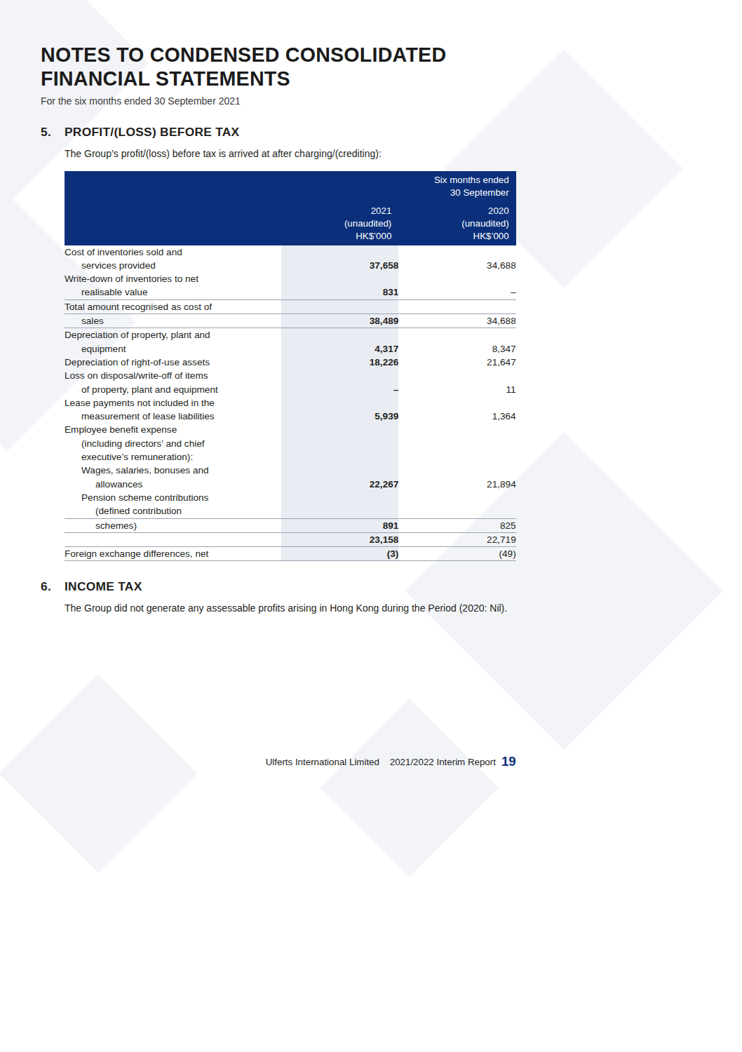NOTES TO CONDENSED CONSOLIDATED
FINANCIAL STATEMENTS
For the six months ended 30 September 2021
5.
PROFIT/(LOSS) BEFORE TAX
The Group’s profit/(loss) before tax is arrived at after charging/(crediting):
| | Six months ended 30 September |
| --- | --- |
| | 2021 (unaudited) HK$’000 | 2020 (unaudited) HK$’000 |
| Cost of inventories sold and | | |
| services provided | 37,658 | 34,688 |
| Write-down of inventories to net | | |
| realisable value | 831 | – |
| Total amount recognised as cost of | | |
| sales | 38,489 | 34,688 |
| Depreciation of property, plant and | | |
| equipment | 4,317 | 8,347 |
| Depreciation of right-of-use assets | 18,226 | 21,647 |
| Loss on disposal/write-off of items | | |
| of property, plant and equipment | – | 11 |
| Lease payments not included in the | | |
| measurement of lease liabilities | 5,939 | 1,364 |
| Employee benefit expense | | |
| (including directors’ and chief | | |
| executive’s remuneration): | | |
| Wages, salaries, bonuses and | | |
| allowances | 22,267 | 21,894 |
| Pension scheme contributions | | |
| (defined contribution | | |
| schemes) | 891 | 825 |
| | 23,158 | 22,719 |
| Foreign exchange differences, net | (3) | (49) |
6.
INCOME TAX
The Group did not generate any assessable profits arising in Hong Kong during the Period (2020: Nil).
Ulferts International Limited 2021/2022 Interim Report 19